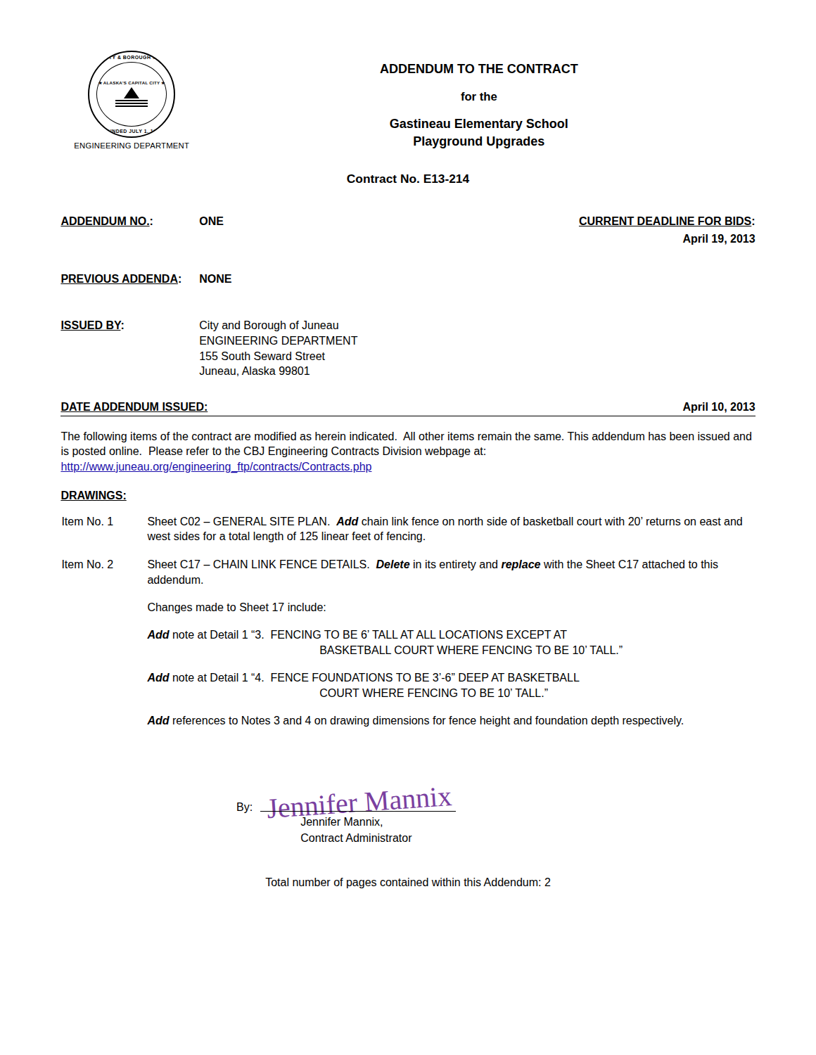CITY & BOROUGH OF
FOUNDED JULY 1, 1970
★ ALASKA'S CAPITAL CITY ★
ENGINEERING DEPARTMENT
ADDENDUM TO THE CONTRACT
for the
Gastineau Elementary School
Playground Upgrades
Contract No. E13-214
| ADDENDUM NO. : | ONE | CURRENT DEADLINE FOR BIDS : |
| | | April 19, 2013 |
| PREVIOUS ADDENDA : | NONE | |
| ISSUED BY : | City and Borough of Juneau ENGINEERING DEPARTMENT 155 South Seward Street Juneau, Alaska 99801 |
DATE ADDENDUM ISSUED: April 10, 2013
The following items of the contract are modified as herein indicated. All other items remain the same. This addendum has been issued and is posted online. Please refer to the CBJ Engineering Contracts Division webpage at: http://www.juneau.org/engineering_ftp/contracts/Contracts.php
DRAWINGS:
| Item No. 1 | Sheet C02 – GENERAL SITE PLAN. Add chain link fence on north side of basketball court with 20’ returns on east and west sides for a total length of 125 linear feet of fencing. |
| Item No. 2 | Sheet C17 – CHAIN LINK FENCE DETAILS. Delete in its entirety and replace with the Sheet C17 attached to this addendum. Changes made to Sheet 17 include: Add note at Detail 1 “3. FENCING TO BE 6’ TALL AT ALL LOCATIONS EXCEPT AT BASKETBALL COURT WHERE FENCING TO BE 10’ TALL.” Add note at Detail 1 “4. FENCE FOUNDATIONS TO BE 3’-6” DEEP AT BASKETBALL COURT WHERE FENCING TO BE 10’ TALL.” Add references to Notes 3 and 4 on drawing dimensions for fence height and foundation depth respectively. |
By: Jennifer Mannix Jennifer Mannix, Contract Administrator
Total number of pages contained within this Addendum: 2